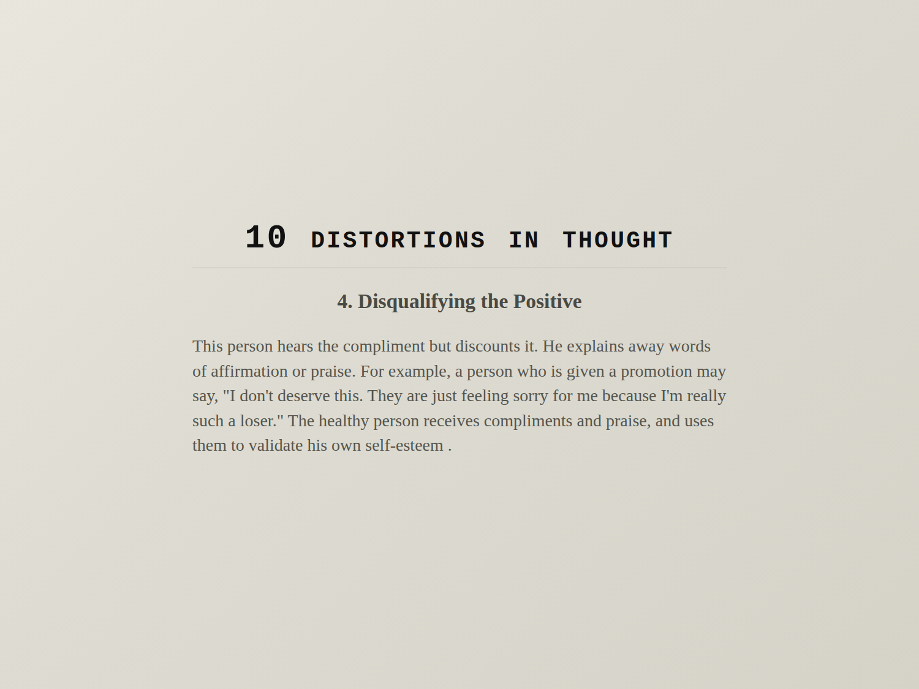10 distortions in thought
4. Disqualifying the Positive
This person hears the compliment but discounts it. He explains away words of affirmation or praise. For example, a person who is given a promotion may say, "I don't deserve this. They are just feeling sorry for me because I'm really such a loser." The healthy person receives compliments and praise, and uses them to validate his own self-esteem .